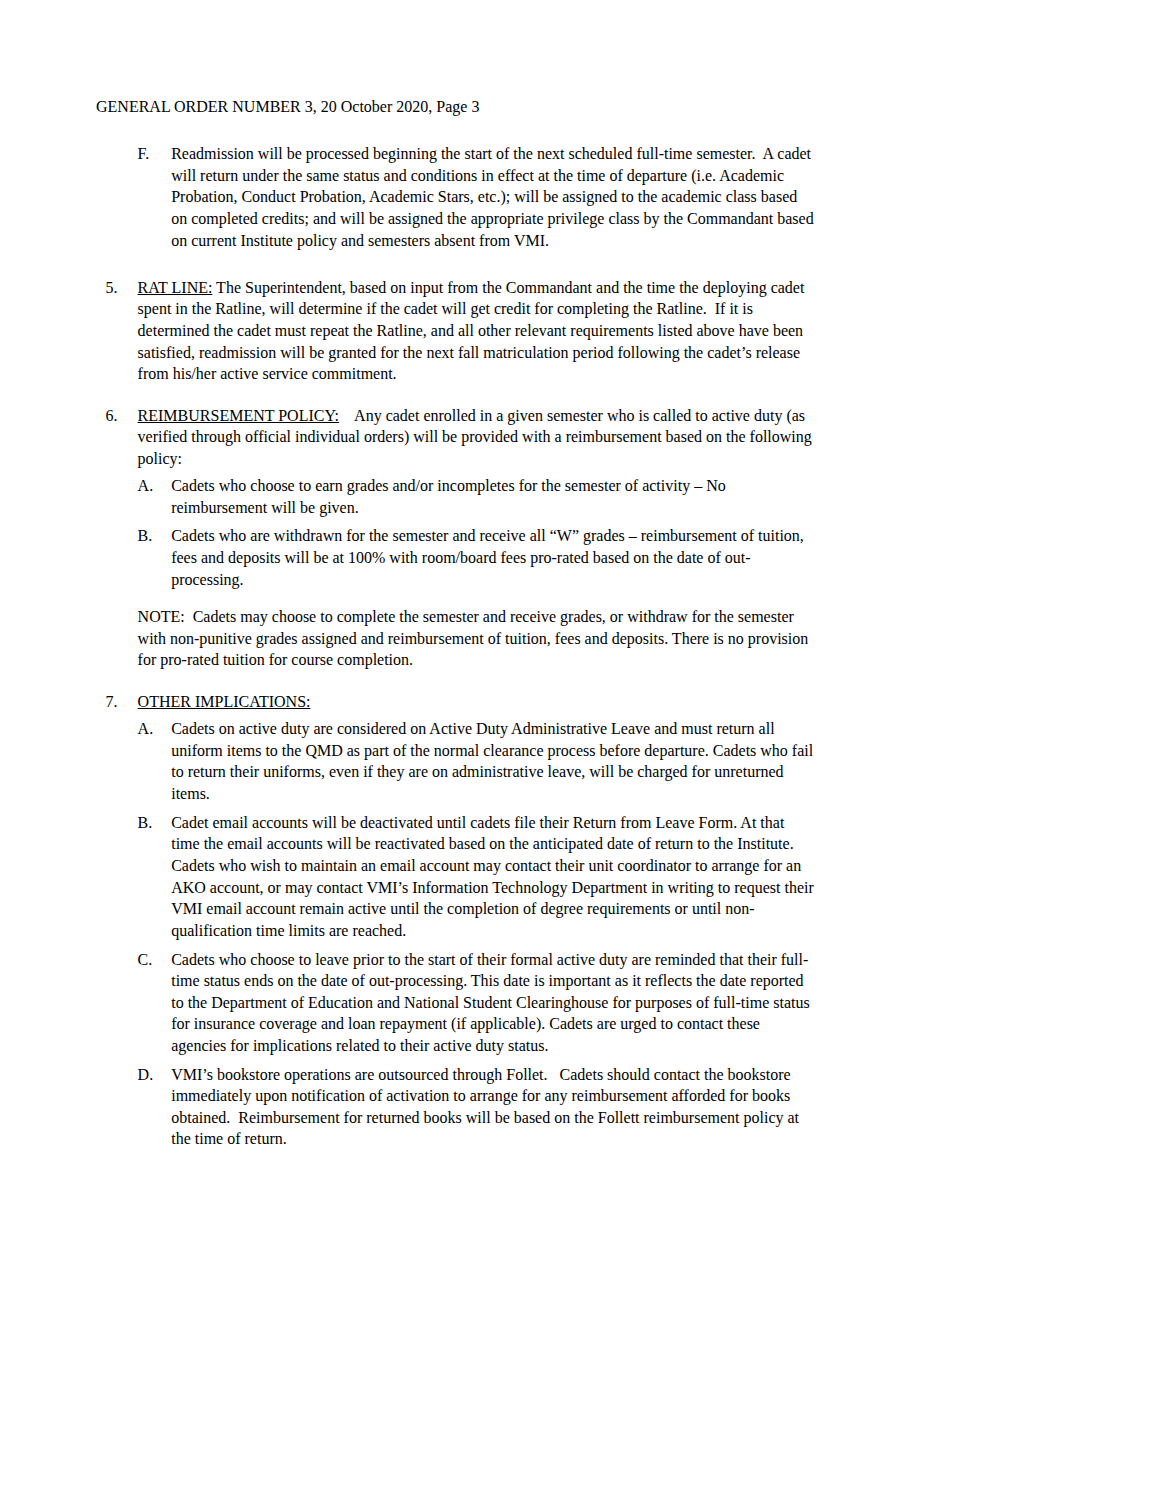GENERAL ORDER NUMBER 3, 20 October 2020, Page 3
F. Readmission will be processed beginning the start of the next scheduled full-time semester. A cadet will return under the same status and conditions in effect at the time of departure (i.e. Academic Probation, Conduct Probation, Academic Stars, etc.); will be assigned to the academic class based on completed credits; and will be assigned the appropriate privilege class by the Commandant based on current Institute policy and semesters absent from VMI.
5. RAT LINE: The Superintendent, based on input from the Commandant and the time the deploying cadet spent in the Ratline, will determine if the cadet will get credit for completing the Ratline. If it is determined the cadet must repeat the Ratline, and all other relevant requirements listed above have been satisfied, readmission will be granted for the next fall matriculation period following the cadet’s release from his/her active service commitment.
6. REIMBURSEMENT POLICY: Any cadet enrolled in a given semester who is called to active duty (as verified through official individual orders) will be provided with a reimbursement based on the following policy:
A. Cadets who choose to earn grades and/or incompletes for the semester of activity – No reimbursement will be given.
B. Cadets who are withdrawn for the semester and receive all “W” grades – reimbursement of tuition, fees and deposits will be at 100% with room/board fees pro-rated based on the date of out-processing.
NOTE: Cadets may choose to complete the semester and receive grades, or withdraw for the semester with non-punitive grades assigned and reimbursement of tuition, fees and deposits. There is no provision for pro-rated tuition for course completion.
7. OTHER IMPLICATIONS:
A. Cadets on active duty are considered on Active Duty Administrative Leave and must return all uniform items to the QMD as part of the normal clearance process before departure. Cadets who fail to return their uniforms, even if they are on administrative leave, will be charged for unreturned items.
B. Cadet email accounts will be deactivated until cadets file their Return from Leave Form. At that time the email accounts will be reactivated based on the anticipated date of return to the Institute. Cadets who wish to maintain an email account may contact their unit coordinator to arrange for an AKO account, or may contact VMI’s Information Technology Department in writing to request their VMI email account remain active until the completion of degree requirements or until non-qualification time limits are reached.
C. Cadets who choose to leave prior to the start of their formal active duty are reminded that their full-time status ends on the date of out-processing. This date is important as it reflects the date reported to the Department of Education and National Student Clearinghouse for purposes of full-time status for insurance coverage and loan repayment (if applicable). Cadets are urged to contact these agencies for implications related to their active duty status.
D. VMI’s bookstore operations are outsourced through Follet. Cadets should contact the bookstore immediately upon notification of activation to arrange for any reimbursement afforded for books obtained. Reimbursement for returned books will be based on the Follett reimbursement policy at the time of return.